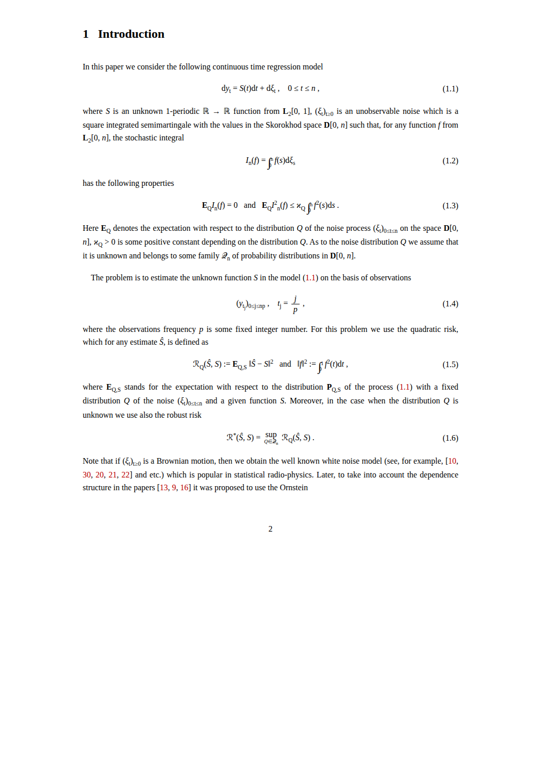1 Introduction
In this paper we consider the following continuous time regression model
dyt = S(t)dt + dξt , 0 ≤ t ≤ n ,
(1.1)
where S is an unknown 1-periodic ℝ → ℝ function from L 2[0, 1], (ξt)t≥0 is an unobservable noise which is a square integrated semimartingale with the values in the Skorokhod space D[0, n] such that, for any function f from L 2[0, n], the stochastic integral
In(f) = ∫n 0 f(s)dξs
(1.2)
has the following properties
EQIn(f) = 0 and EQI 2 n(f) ≤ ϰQ ∫n 0 f 2(s)ds .
(1.3)
Here EQ denotes the expectation with respect to the distribution Q of the noise process (ξt)0≤t≤n on the space D[0, n], ϰQ > 0 is some positive constant depending on the distribution Q. As to the noise distribution Q we assume that it is unknown and belongs to some family 𝒬n of probability distributions in D[0, n].
The problem is to estimate the unknown function S in the model (1.1) on the basis of observations
(ytj)0≤j≤np , tj = jp ,
(1.4)
where the observations frequency p is some fixed integer number. For this problem we use the quadratic risk, which for any estimate Ŝ, is defined as
ℛQ(Ŝ, S) := EQ,S ‖Ŝ − S‖2 and ‖f‖2 := ∫10 f 2(t)dt ,
(1.5)
where EQ,S stands for the expectation with respect to the distribution PQ,S of the process (1.1) with a fixed distribution Q of the noise (ξt)0≤t≤n and a given function S. Moreover, in the case when the distribution Q is unknown we use also the robust risk
ℛ*(Ŝ, S) = sup Q∈𝒬n ℛQ(Ŝ, S) .
(1.6)
Note that if (ξt)t≥0 is a Brownian motion, then we obtain the well known white noise model (see, for example, [10, 30, 20, 21, 22] and etc.) which is popular in statistical radio-physics. Later, to take into account the dependence structure in the papers [13, 9, 16] it was proposed to use the Ornstein
2